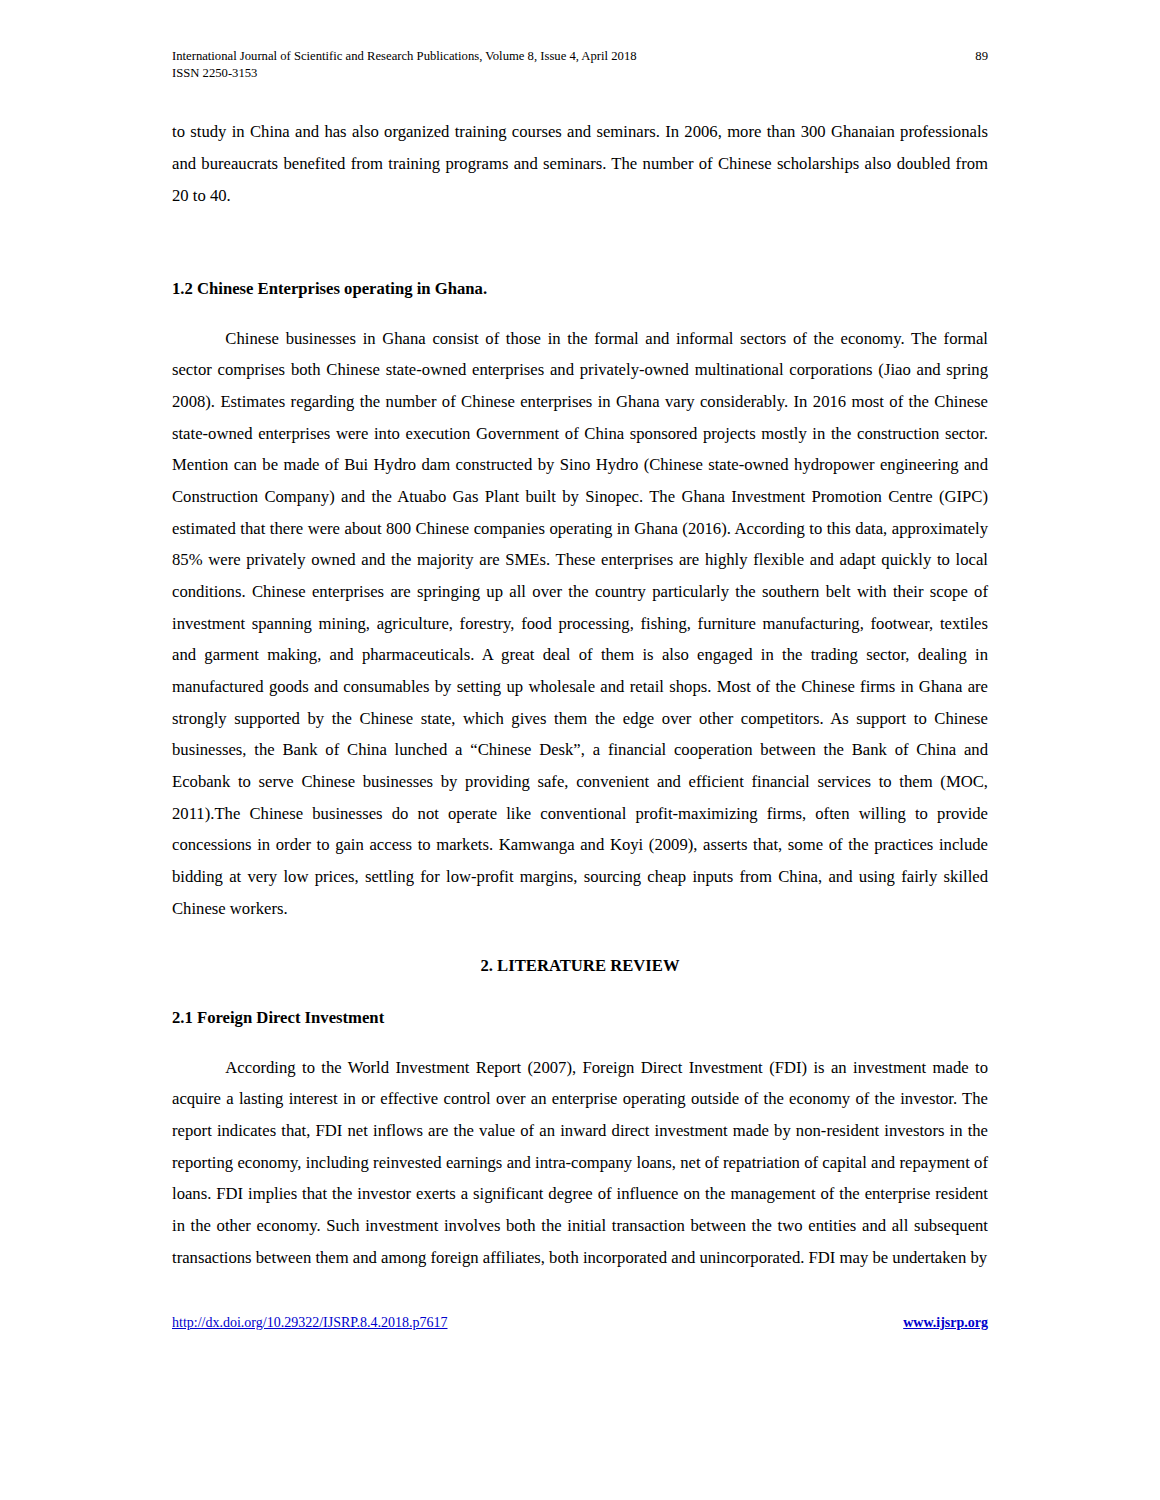International Journal of Scientific and Research Publications, Volume 8, Issue 4, April 2018 89
ISSN 2250-3153
to study in China and has also organized training courses and seminars. In 2006, more than 300 Ghanaian professionals and bureaucrats benefited from training programs and seminars. The number of Chinese scholarships also doubled from 20 to 40.
1.2 Chinese Enterprises operating in Ghana.
Chinese businesses in Ghana consist of those in the formal and informal sectors of the economy. The formal sector comprises both Chinese state-owned enterprises and privately-owned multinational corporations (Jiao and spring 2008). Estimates regarding the number of Chinese enterprises in Ghana vary considerably. In 2016 most of the Chinese state-owned enterprises were into execution Government of China sponsored projects mostly in the construction sector. Mention can be made of Bui Hydro dam constructed by Sino Hydro (Chinese state-owned hydropower engineering and Construction Company) and the Atuabo Gas Plant built by Sinopec. The Ghana Investment Promotion Centre (GIPC) estimated that there were about 800 Chinese companies operating in Ghana (2016). According to this data, approximately 85% were privately owned and the majority are SMEs. These enterprises are highly flexible and adapt quickly to local conditions. Chinese enterprises are springing up all over the country particularly the southern belt with their scope of investment spanning mining, agriculture, forestry, food processing, fishing, furniture manufacturing, footwear, textiles and garment making, and pharmaceuticals. A great deal of them is also engaged in the trading sector, dealing in manufactured goods and consumables by setting up wholesale and retail shops. Most of the Chinese firms in Ghana are strongly supported by the Chinese state, which gives them the edge over other competitors. As support to Chinese businesses, the Bank of China lunched a “Chinese Desk”, a financial cooperation between the Bank of China and Ecobank to serve Chinese businesses by providing safe, convenient and efficient financial services to them (MOC, 2011).The Chinese businesses do not operate like conventional profit-maximizing firms, often willing to provide concessions in order to gain access to markets. Kamwanga and Koyi (2009), asserts that, some of the practices include bidding at very low prices, settling for low-profit margins, sourcing cheap inputs from China, and using fairly skilled Chinese workers.
2. LITERATURE REVIEW
2.1 Foreign Direct Investment
According to the World Investment Report (2007), Foreign Direct Investment (FDI) is an investment made to acquire a lasting interest in or effective control over an enterprise operating outside of the economy of the investor. The report indicates that, FDI net inflows are the value of an inward direct investment made by non-resident investors in the reporting economy, including reinvested earnings and intra-company loans, net of repatriation of capital and repayment of loans. FDI implies that the investor exerts a significant degree of influence on the management of the enterprise resident in the other economy. Such investment involves both the initial transaction between the two entities and all subsequent transactions between them and among foreign affiliates, both incorporated and unincorporated. FDI may be undertaken by
http://dx.doi.org/10.29322/IJSRP.8.4.2018.p7617
www.ijsrp.org